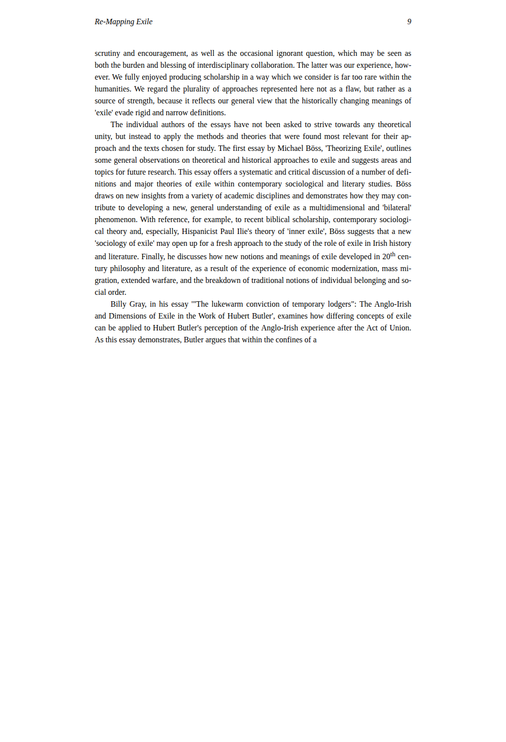Re-Mapping Exile 9
scrutiny and encouragement, as well as the occasional ignorant question, which may be seen as both the burden and blessing of interdisciplinary collaboration. The latter was our experience, however. We fully enjoyed producing scholarship in a way which we consider is far too rare within the humanities. We regard the plurality of approaches represented here not as a flaw, but rather as a source of strength, because it reflects our general view that the historically changing meanings of 'exile' evade rigid and narrow definitions.
The individual authors of the essays have not been asked to strive towards any theoretical unity, but instead to apply the methods and theories that were found most relevant for their approach and the texts chosen for study. The first essay by Michael Böss, 'Theorizing Exile', outlines some general observations on theoretical and historical approaches to exile and suggests areas and topics for future research. This essay offers a systematic and critical discussion of a number of definitions and major theories of exile within contemporary sociological and literary studies. Böss draws on new insights from a variety of academic disciplines and demonstrates how they may contribute to developing a new, general understanding of exile as a multidimensional and 'bilateral' phenomenon. With reference, for example, to recent biblical scholarship, contemporary sociological theory and, especially, Hispanicist Paul Ilie's theory of 'inner exile', Böss suggests that a new 'sociology of exile' may open up for a fresh approach to the study of the role of exile in Irish history and literature. Finally, he discusses how new notions and meanings of exile developed in 20th century philosophy and literature, as a result of the experience of economic modernization, mass migration, extended warfare, and the breakdown of traditional notions of individual belonging and social order.
Billy Gray, in his essay '"The lukewarm conviction of temporary lodgers": The Anglo-Irish and Dimensions of Exile in the Work of Hubert Butler', examines how differing concepts of exile can be applied to Hubert Butler's perception of the Anglo-Irish experience after the Act of Union. As this essay demonstrates, Butler argues that within the confines of a